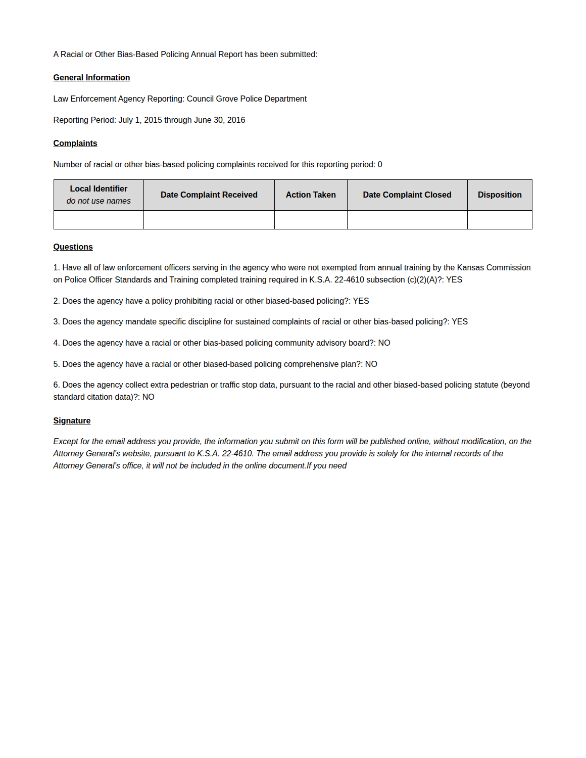A Racial or Other Bias-Based Policing Annual Report has been submitted:
General Information
Law Enforcement Agency Reporting: Council Grove Police Department
Reporting Period: July 1, 2015 through June 30, 2016
Complaints
Number of racial or other bias-based policing complaints received for this reporting period: 0
| Local Identifier do not use names | Date Complaint Received | Action Taken | Date Complaint Closed | Disposition |
| --- | --- | --- | --- | --- |
Questions
1. Have all of law enforcement officers serving in the agency who were not exempted from annual training by the Kansas Commission on Police Officer Standards and Training completed training required in K.S.A. 22-4610 subsection (c)(2)(A)?: YES
2. Does the agency have a policy prohibiting racial or other biased-based policing?: YES
3. Does the agency mandate specific discipline for sustained complaints of racial or other bias-based policing?: YES
4. Does the agency have a racial or other bias-based policing community advisory board?: NO
5. Does the agency have a racial or other biased-based policing comprehensive plan?: NO
6. Does the agency collect extra pedestrian or traffic stop data, pursuant to the racial and other biased-based policing statute (beyond standard citation data)?: NO
Signature
Except for the email address you provide, the information you submit on this form will be published online, without modification, on the Attorney General’s website, pursuant to K.S.A. 22-4610. The email address you provide is solely for the internal records of the Attorney General’s office, it will not be included in the online document.If you need